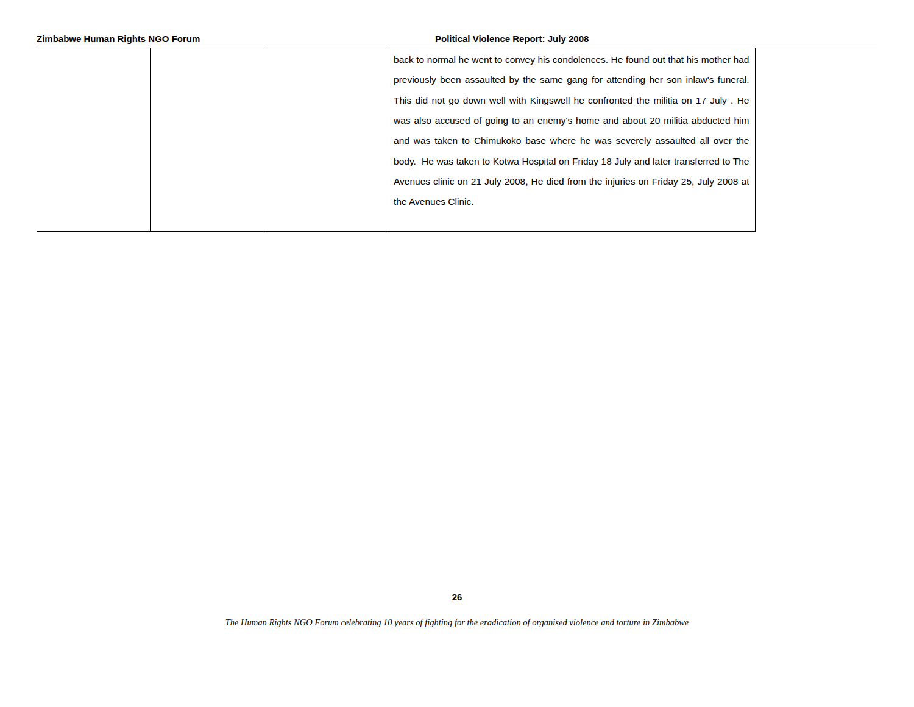Zimbabwe Human Rights NGO Forum
Political Violence Report: July 2008
| | | | back to normal he went to convey his condolences. He found out that his mother had previously been assaulted by the same gang for attending her son inlaw's funeral. This did not go down well with Kingswell he confronted the militia on 17 July . He was also accused of going to an enemy's home and about 20 militia abducted him and was taken to Chimukoko base where he was severely assaulted all over the body. He was taken to Kotwa Hospital on Friday 18 July and later transferred to The Avenues clinic on 21 July 2008, He died from the injuries on Friday 25, July 2008 at the Avenues Clinic. | |
26
The Human Rights NGO Forum celebrating 10 years of fighting for the eradication of organised violence and torture in Zimbabwe